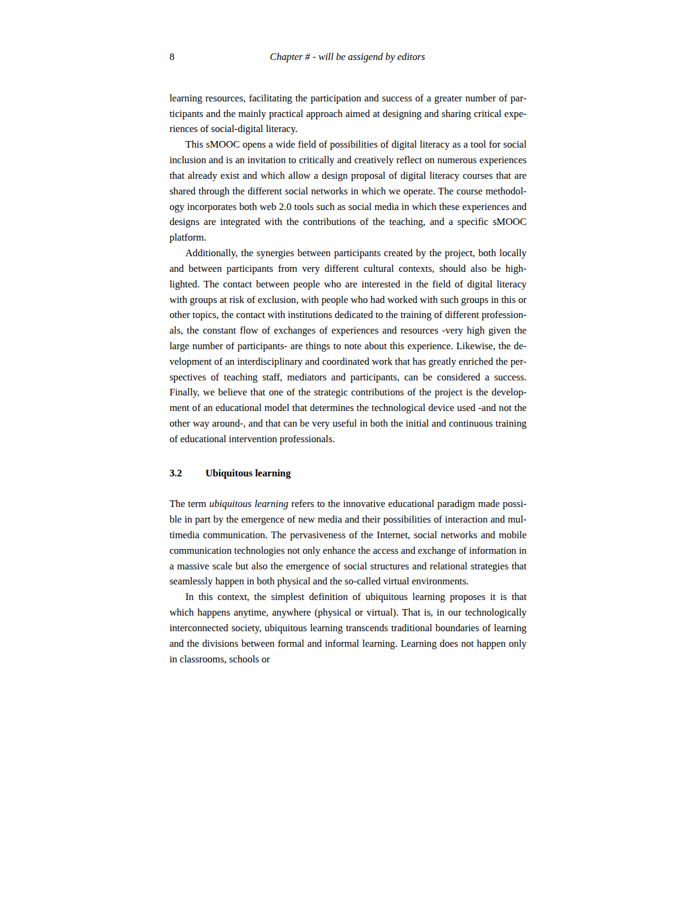8 Chapter # - will be assigend by editors
learning resources, facilitating the participation and success of a greater number of participants and the mainly practical approach aimed at designing and sharing critical experiences of social-digital literacy.
This sMOOC opens a wide field of possibilities of digital literacy as a tool for social inclusion and is an invitation to critically and creatively reflect on numerous experiences that already exist and which allow a design proposal of digital literacy courses that are shared through the different social networks in which we operate. The course methodology incorporates both web 2.0 tools such as social media in which these experiences and designs are integrated with the contributions of the teaching, and a specific sMOOC platform.
Additionally, the synergies between participants created by the project, both locally and between participants from very different cultural contexts, should also be highlighted. The contact between people who are interested in the field of digital literacy with groups at risk of exclusion, with people who had worked with such groups in this or other topics, the contact with institutions dedicated to the training of different professionals, the constant flow of exchanges of experiences and resources -very high given the large number of participants- are things to note about this experience. Likewise, the development of an interdisciplinary and coordinated work that has greatly enriched the perspectives of teaching staff, mediators and participants, can be considered a success. Finally, we believe that one of the strategic contributions of the project is the development of an educational model that determines the technological device used -and not the other way around-, and that can be very useful in both the initial and continuous training of educational intervention professionals.
3.2 Ubiquitous learning
The term ubiquitous learning refers to the innovative educational paradigm made possible in part by the emergence of new media and their possibilities of interaction and multimedia communication. The pervasiveness of the Internet, social networks and mobile communication technologies not only enhance the access and exchange of information in a massive scale but also the emergence of social structures and relational strategies that seamlessly happen in both physical and the so-called virtual environments.
In this context, the simplest definition of ubiquitous learning proposes it is that which happens anytime, anywhere (physical or virtual). That is, in our technologically interconnected society, ubiquitous learning transcends traditional boundaries of learning and the divisions between formal and informal learning. Learning does not happen only in classrooms, schools or